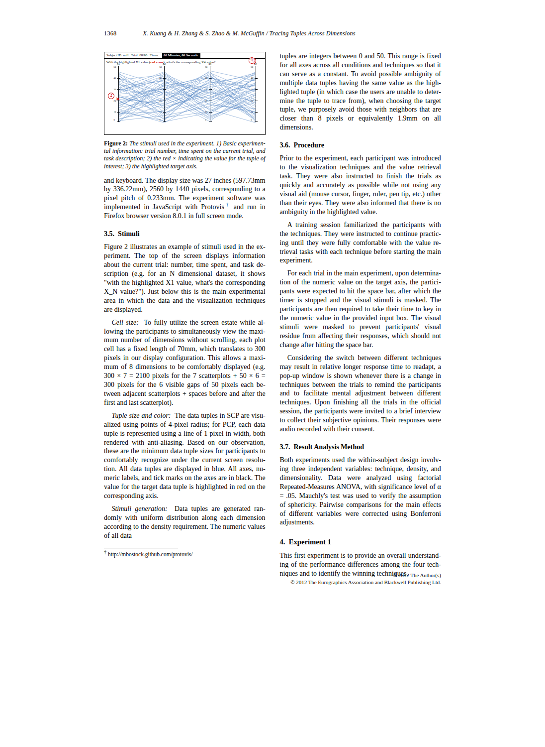1368 X. Kuang & H. Zhang & S. Zhao & M. McGuffin / Tracing Tuples Across Dimensions
Subject ID: null Trial: 88/90 Timer: 00 Minutes, 06 Seconds.
With the highlighted X1 value (red cross), what's the corresponding X4 value?
x1 50 40 30 20 10 0
x2 50 40 30 20 10 0
x3 50 40 30 20 10 0
x4 50 40 30 20 10 0
✕
2
3
1
Figure 2: The stimuli used in the experiment. 1) Basic experimental information: trial number, time spent on the current trial, and task description; 2) the red × indicating the value for the tuple of interest; 3) the highlighted target axis.
and keyboard. The display size was 27 inches (597.73mm by 336.22mm), 2560 by 1440 pixels, corresponding to a pixel pitch of 0.233mm. The experiment software was implemented in JavaScript with Protovis† and run in Firefox browser version 8.0.1 in full screen mode.
3.5. Stimuli
Figure 2 illustrates an example of stimuli used in the experiment. The top of the screen displays information about the current trial: number, time spent, and task description (e.g. for an N dimensional dataset, it shows "with the highlighted X1 value, what's the corresponding X_N value?"). Just below this is the main experimental area in which the data and the visualization techniques are displayed.
Cell size: To fully utilize the screen estate while allowing the participants to simultaneously view the maximum number of dimensions without scrolling, each plot cell has a fixed length of 70mm, which translates to 300 pixels in our display configuration. This allows a maximum of 8 dimensions to be comfortably displayed (e.g. 300 × 7 = 2100 pixels for the 7 scatterplots + 50 × 6 = 300 pixels for the 6 visible gaps of 50 pixels each between adjacent scatterplots + spaces before and after the first and last scatterplot).
Tuple size and color: The data tuples in SCP are visualized using points of 4-pixel radius; for PCP, each data tuple is represented using a line of 1 pixel in width, both rendered with anti-aliasing. Based on our observation, these are the minimum data tuple sizes for participants to comfortably recognize under the current screen resolution. All data tuples are displayed in blue. All axes, numeric labels, and tick marks on the axes are in black. The value for the target data tuple is highlighted in red on the corresponding axis.
Stimuli generation: Data tuples are generated randomly with uniform distribution along each dimension according to the density requirement. The numeric values of all data
† http://mbostock.github.com/protovis/
tuples are integers between 0 and 50. This range is fixed for all axes across all conditions and techniques so that it can serve as a constant. To avoid possible ambiguity of multiple data tuples having the same value as the highlighted tuple (in which case the users are unable to determine the tuple to trace from), when choosing the target tuple, we purposely avoid those with neighbors that are closer than 8 pixels or equivalently 1.9mm on all dimensions.
3.6. Procedure
Prior to the experiment, each participant was introduced to the visualization techniques and the value retrieval task. They were also instructed to finish the trials as quickly and accurately as possible while not using any visual aid (mouse cursor, finger, ruler, pen tip, etc.) other than their eyes. They were also informed that there is no ambiguity in the highlighted value.
A training session familiarized the participants with the techniques. They were instructed to continue practicing until they were fully comfortable with the value retrieval tasks with each technique before starting the main experiment.
For each trial in the main experiment, upon determination of the numeric value on the target axis, the participants were expected to hit the space bar, after which the timer is stopped and the visual stimuli is masked. The participants are then required to take their time to key in the numeric value in the provided input box. The visual stimuli were masked to prevent participants' visual residue from affecting their responses, which should not change after hitting the space bar.
Considering the switch between different techniques may result in relative longer response time to readapt, a pop-up window is shown whenever there is a change in techniques between the trials to remind the participants and to facilitate mental adjustment between different techniques. Upon finishing all the trials in the official session, the participants were invited to a brief interview to collect their subjective opinions. Their responses were audio recorded with their consent.
3.7. Result Analysis Method
Both experiments used the within-subject design involving three independent variables: technique, density, and dimensionality. Data were analyzed using factorial Repeated-Measures ANOVA, with significance level of α = .05. Mauchly's test was used to verify the assumption of sphericity. Pairwise comparisons for the main effects of different variables were corrected using Bonferroni adjustments.
4. Experiment 1
This first experiment is to provide an overall understanding of the performance differences among the four techniques and to identify the winning techniques.
© 2012 The Author(s)
© 2012 The Eurographics Association and Blackwell Publishing Ltd.